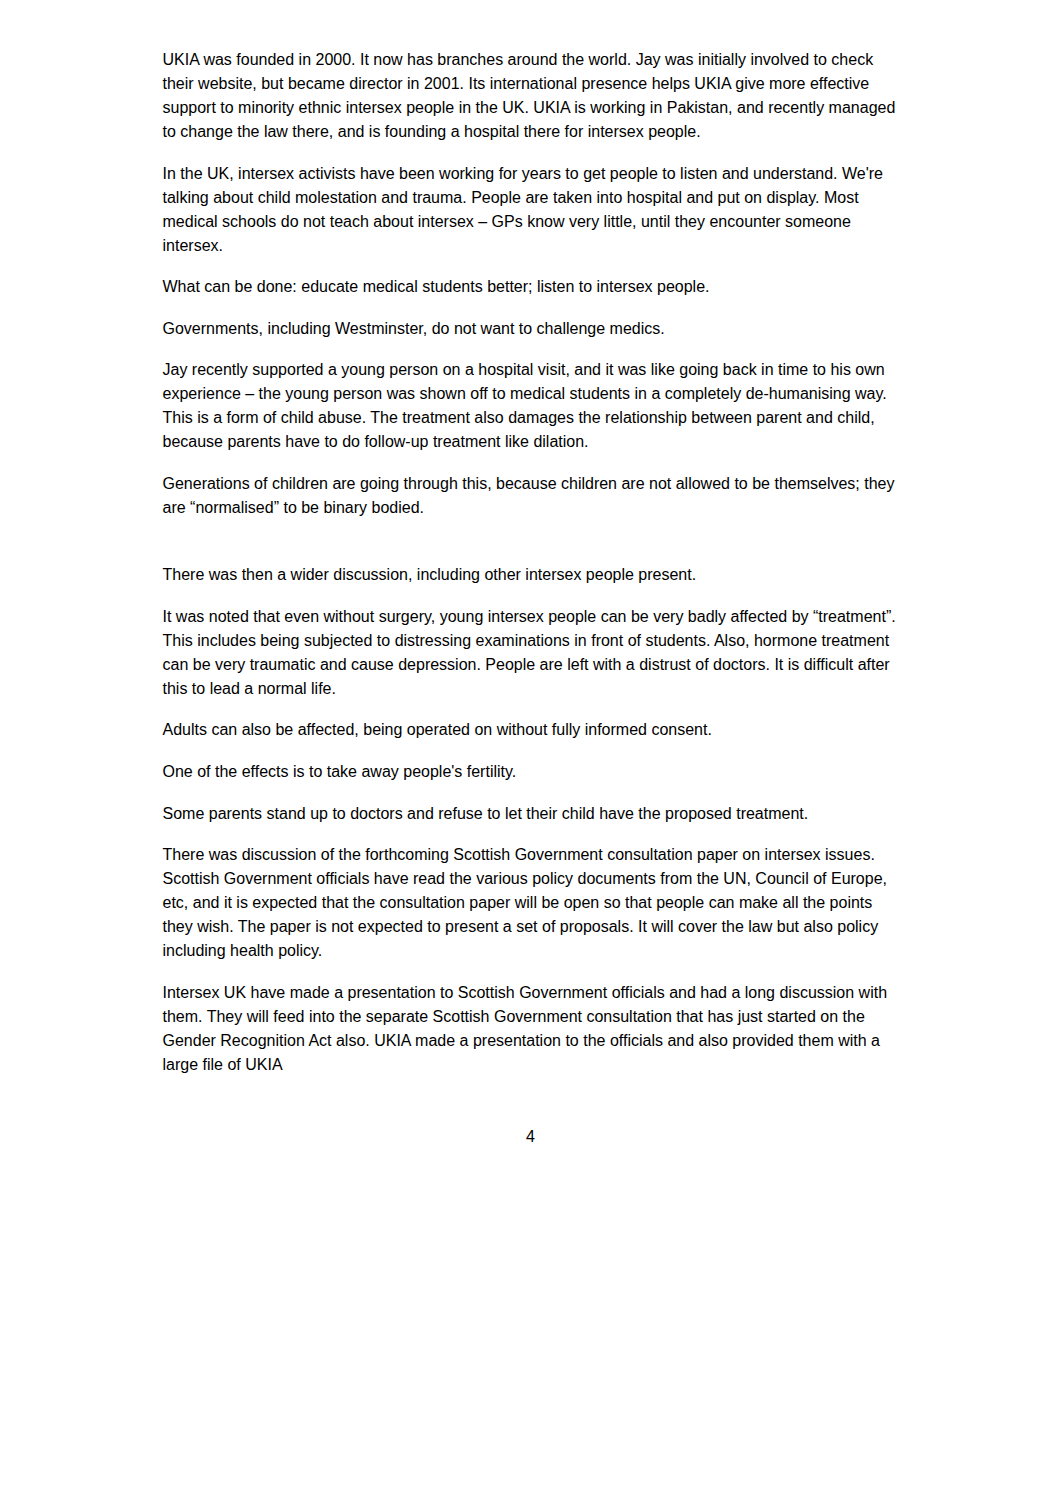UKIA was founded in 2000. It now has branches around the world. Jay was initially involved to check their website, but became director in 2001. Its international presence helps UKIA give more effective support to minority ethnic intersex people in the UK. UKIA is working in Pakistan, and recently managed to change the law there, and is founding a hospital there for intersex people.
In the UK, intersex activists have been working for years to get people to listen and understand. We're talking about child molestation and trauma. People are taken into hospital and put on display. Most medical schools do not teach about intersex – GPs know very little, until they encounter someone intersex.
What can be done: educate medical students better; listen to intersex people.
Governments, including Westminster, do not want to challenge medics.
Jay recently supported a young person on a hospital visit, and it was like going back in time to his own experience – the young person was shown off to medical students in a completely de-humanising way. This is a form of child abuse. The treatment also damages the relationship between parent and child, because parents have to do follow-up treatment like dilation.
Generations of children are going through this, because children are not allowed to be themselves; they are “normalised” to be binary bodied.
There was then a wider discussion, including other intersex people present.
It was noted that even without surgery, young intersex people can be very badly affected by “treatment”. This includes being subjected to distressing examinations in front of students. Also, hormone treatment can be very traumatic and cause depression. People are left with a distrust of doctors. It is difficult after this to lead a normal life.
Adults can also be affected, being operated on without fully informed consent.
One of the effects is to take away people's fertility.
Some parents stand up to doctors and refuse to let their child have the proposed treatment.
There was discussion of the forthcoming Scottish Government consultation paper on intersex issues. Scottish Government officials have read the various policy documents from the UN, Council of Europe, etc, and it is expected that the consultation paper will be open so that people can make all the points they wish. The paper is not expected to present a set of proposals. It will cover the law but also policy including health policy.
Intersex UK have made a presentation to Scottish Government officials and had a long discussion with them. They will feed into the separate Scottish Government consultation that has just started on the Gender Recognition Act also. UKIA made a presentation to the officials and also provided them with a large file of UKIA
4